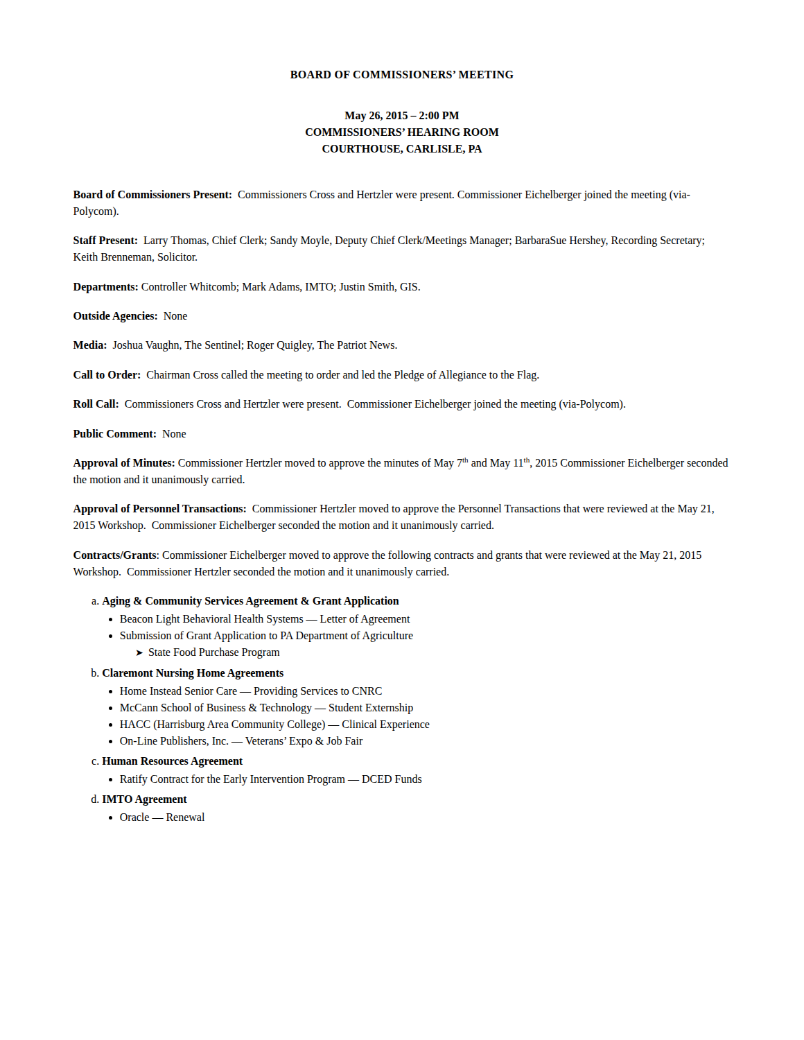BOARD OF COMMISSIONERS’ MEETING
May 26, 2015 – 2:00 PM
COMMISSIONERS’ HEARING ROOM
COURTHOUSE, CARLISLE, PA
Board of Commissioners Present: Commissioners Cross and Hertzler were present. Commissioner Eichelberger joined the meeting (via-Polycom).
Staff Present: Larry Thomas, Chief Clerk; Sandy Moyle, Deputy Chief Clerk/Meetings Manager; BarbaraSue Hershey, Recording Secretary; Keith Brenneman, Solicitor.
Departments: Controller Whitcomb; Mark Adams, IMTO; Justin Smith, GIS.
Outside Agencies: None
Media: Joshua Vaughn, The Sentinel; Roger Quigley, The Patriot News.
Call to Order: Chairman Cross called the meeting to order and led the Pledge of Allegiance to the Flag.
Roll Call: Commissioners Cross and Hertzler were present. Commissioner Eichelberger joined the meeting (via-Polycom).
Public Comment: None
Approval of Minutes: Commissioner Hertzler moved to approve the minutes of May 7th and May 11th, 2015 Commissioner Eichelberger seconded the motion and it unanimously carried.
Approval of Personnel Transactions: Commissioner Hertzler moved to approve the Personnel Transactions that were reviewed at the May 21, 2015 Workshop. Commissioner Eichelberger seconded the motion and it unanimously carried.
Contracts/Grants: Commissioner Eichelberger moved to approve the following contracts and grants that were reviewed at the May 21, 2015 Workshop. Commissioner Hertzler seconded the motion and it unanimously carried.
Aging & Community Services Agreement & Grant Application
Beacon Light Behavioral Health Systems — Letter of Agreement
Submission of Grant Application to PA Department of Agriculture
State Food Purchase Program
Claremont Nursing Home Agreements
Home Instead Senior Care — Providing Services to CNRC
McCann School of Business & Technology — Student Externship
HACC (Harrisburg Area Community College) — Clinical Experience
On-Line Publishers, Inc. — Veterans’ Expo & Job Fair
Human Resources Agreement
Ratify Contract for the Early Intervention Program — DCED Funds
IMTO Agreement
Oracle — Renewal